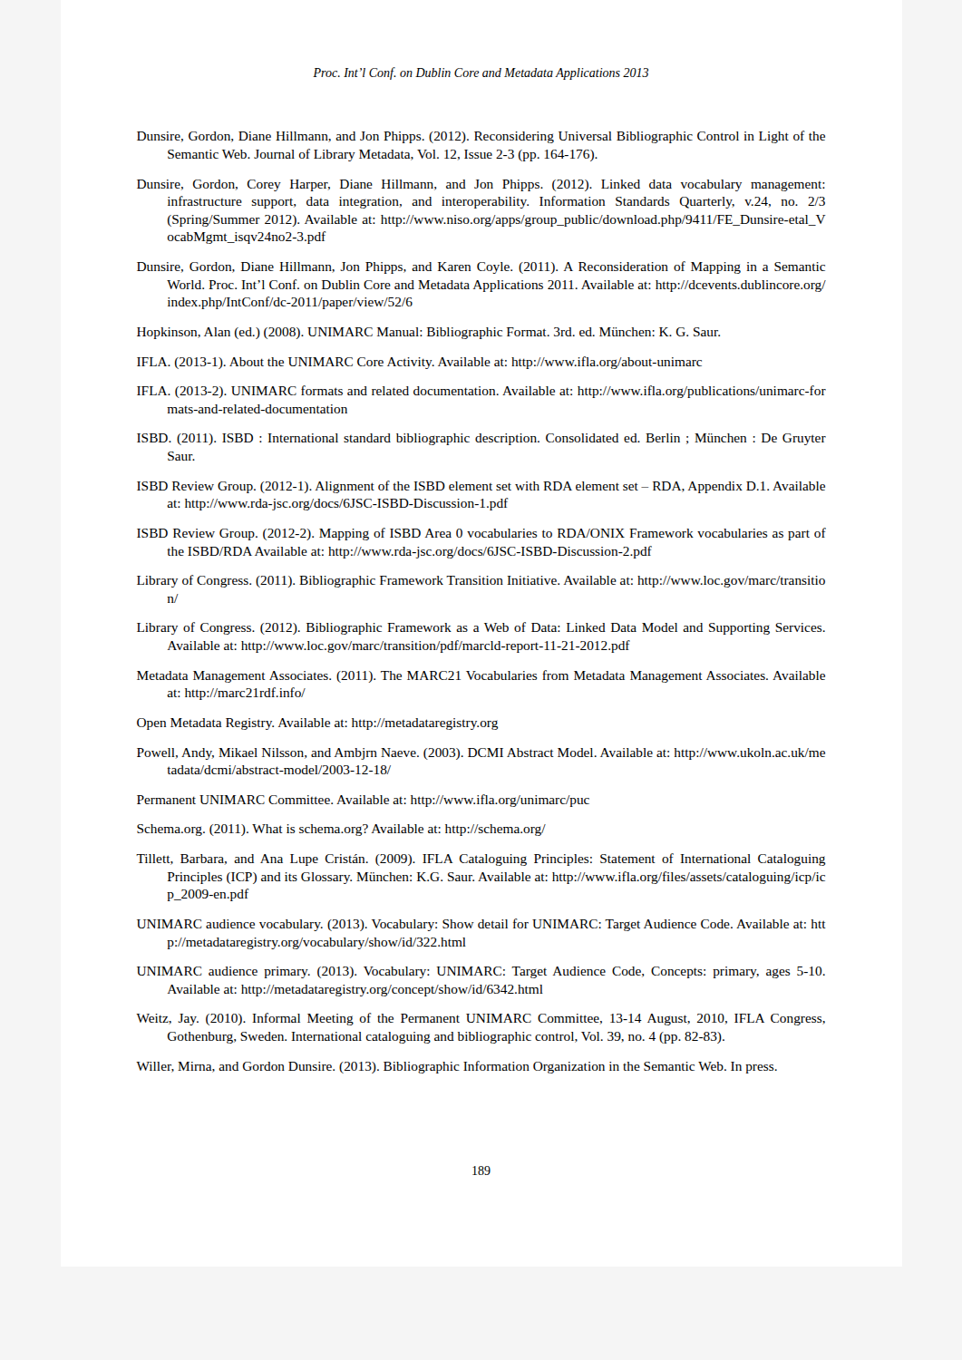Proc. Int’l Conf. on Dublin Core and Metadata Applications 2013
Dunsire, Gordon, Diane Hillmann, and Jon Phipps. (2012). Reconsidering Universal Bibliographic Control in Light of the Semantic Web. Journal of Library Metadata, Vol. 12, Issue 2-3 (pp. 164-176).
Dunsire, Gordon, Corey Harper, Diane Hillmann, and Jon Phipps. (2012). Linked data vocabulary management: infrastructure support, data integration, and interoperability. Information Standards Quarterly, v.24, no. 2/3 (Spring/Summer 2012). Available at: http://www.niso.org/apps/group_public/download.php/9411/FE_Dunsire-etal_VocabMgmt_isqv24no2-3.pdf
Dunsire, Gordon, Diane Hillmann, Jon Phipps, and Karen Coyle. (2011). A Reconsideration of Mapping in a Semantic World. Proc. Int’l Conf. on Dublin Core and Metadata Applications 2011. Available at: http://dcevents.dublincore.org/index.php/IntConf/dc-2011/paper/view/52/6
Hopkinson, Alan (ed.) (2008). UNIMARC Manual: Bibliographic Format. 3rd. ed. München: K. G. Saur.
IFLA. (2013-1). About the UNIMARC Core Activity. Available at: http://www.ifla.org/about-unimarc
IFLA. (2013-2). UNIMARC formats and related documentation. Available at: http://www.ifla.org/publications/unimarc-formats-and-related-documentation
ISBD. (2011). ISBD : International standard bibliographic description. Consolidated ed. Berlin ; München : De Gruyter Saur.
ISBD Review Group. (2012-1). Alignment of the ISBD element set with RDA element set – RDA, Appendix D.1. Available at: http://www.rda-jsc.org/docs/6JSC-ISBD-Discussion-1.pdf
ISBD Review Group. (2012-2). Mapping of ISBD Area 0 vocabularies to RDA/ONIX Framework vocabularies as part of the ISBD/RDA Available at: http://www.rda-jsc.org/docs/6JSC-ISBD-Discussion-2.pdf
Library of Congress. (2011). Bibliographic Framework Transition Initiative. Available at: http://www.loc.gov/marc/transition/
Library of Congress. (2012). Bibliographic Framework as a Web of Data: Linked Data Model and Supporting Services. Available at: http://www.loc.gov/marc/transition/pdf/marcld-report-11-21-2012.pdf
Metadata Management Associates. (2011). The MARC21 Vocabularies from Metadata Management Associates. Available at: http://marc21rdf.info/
Open Metadata Registry. Available at: http://metadataregistry.org
Powell, Andy, Mikael Nilsson, and Ambjrn Naeve. (2003). DCMI Abstract Model. Available at: http://www.ukoln.ac.uk/metadata/dcmi/abstract-model/2003-12-18/
Permanent UNIMARC Committee. Available at: http://www.ifla.org/unimarc/puc
Schema.org. (2011). What is schema.org? Available at: http://schema.org/
Tillett, Barbara, and Ana Lupe Cristán. (2009). IFLA Cataloguing Principles: Statement of International Cataloguing Principles (ICP) and its Glossary. München: K.G. Saur. Available at: http://www.ifla.org/files/assets/cataloguing/icp/icp_2009-en.pdf
UNIMARC audience vocabulary. (2013). Vocabulary: Show detail for UNIMARC: Target Audience Code. Available at: http://metadataregistry.org/vocabulary/show/id/322.html
UNIMARC audience primary. (2013). Vocabulary: UNIMARC: Target Audience Code, Concepts: primary, ages 5-10. Available at: http://metadataregistry.org/concept/show/id/6342.html
Weitz, Jay. (2010). Informal Meeting of the Permanent UNIMARC Committee, 13-14 August, 2010, IFLA Congress, Gothenburg, Sweden. International cataloguing and bibliographic control, Vol. 39, no. 4 (pp. 82-83).
Willer, Mirna, and Gordon Dunsire. (2013). Bibliographic Information Organization in the Semantic Web. In press.
189